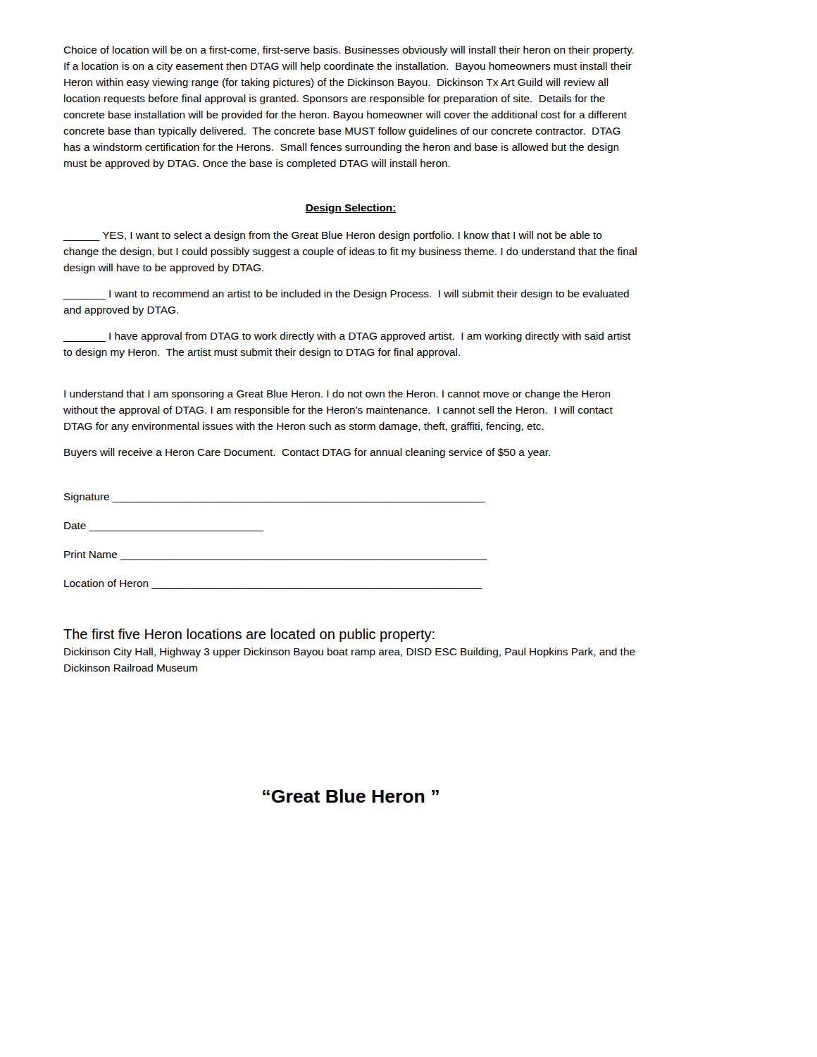Choice of location will be on a first-come, first-serve basis. Businesses obviously will install their heron on their property. If a location is on a city easement then DTAG will help coordinate the installation. Bayou homeowners must install their Heron within easy viewing range (for taking pictures) of the Dickinson Bayou. Dickinson Tx Art Guild will review all location requests before final approval is granted. Sponsors are responsible for preparation of site. Details for the concrete base installation will be provided for the heron. Bayou homeowner will cover the additional cost for a different concrete base than typically delivered. The concrete base MUST follow guidelines of our concrete contractor. DTAG has a windstorm certification for the Herons. Small fences surrounding the heron and base is allowed but the design must be approved by DTAG. Once the base is completed DTAG will install heron.
Design Selection:
______ YES, I want to select a design from the Great Blue Heron design portfolio. I know that I will not be able to change the design, but I could possibly suggest a couple of ideas to fit my business theme. I do understand that the final design will have to be approved by DTAG.
_______ I want to recommend an artist to be included in the Design Process. I will submit their design to be evaluated and approved by DTAG.
_______ I have approval from DTAG to work directly with a DTAG approved artist. I am working directly with said artist to design my Heron. The artist must submit their design to DTAG for final approval.
I understand that I am sponsoring a Great Blue Heron. I do not own the Heron. I cannot move or change the Heron without the approval of DTAG. I am responsible for the Heron's maintenance. I cannot sell the Heron. I will contact DTAG for any environmental issues with the Heron such as storm damage, theft, graffiti, fencing, etc.
Buyers will receive a Heron Care Document. Contact DTAG for annual cleaning service of $50 a year.
Signature ______________________________________________________________
Date _____________________________
Print Name _____________________________________________________________
Location of Heron _______________________________________________________
The first five Heron locations are located on public property:
Dickinson City Hall, Highway 3 upper Dickinson Bayou boat ramp area, DISD ESC Building, Paul Hopkins Park, and the Dickinson Railroad Museum
“Great Blue Heron ”